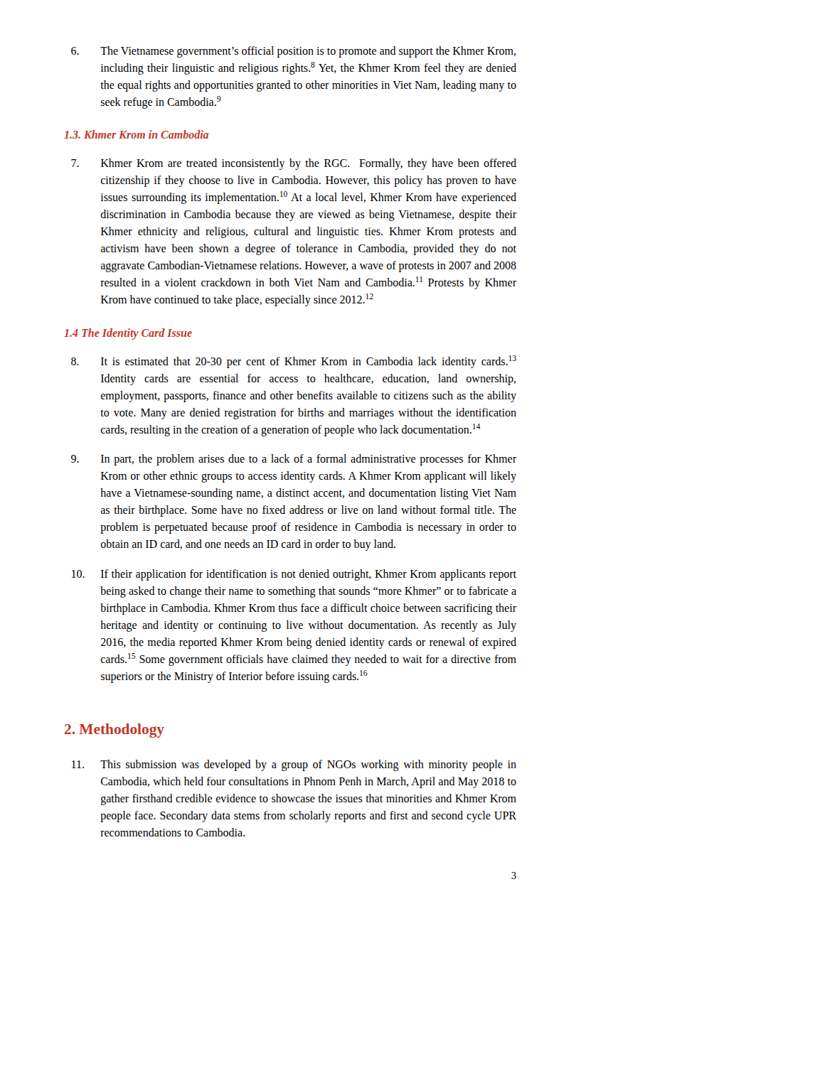6. The Vietnamese government’s official position is to promote and support the Khmer Krom, including their linguistic and religious rights.8 Yet, the Khmer Krom feel they are denied the equal rights and opportunities granted to other minorities in Viet Nam, leading many to seek refuge in Cambodia.9
1.3. Khmer Krom in Cambodia
7. Khmer Krom are treated inconsistently by the RGC. Formally, they have been offered citizenship if they choose to live in Cambodia. However, this policy has proven to have issues surrounding its implementation.10 At a local level, Khmer Krom have experienced discrimination in Cambodia because they are viewed as being Vietnamese, despite their Khmer ethnicity and religious, cultural and linguistic ties. Khmer Krom protests and activism have been shown a degree of tolerance in Cambodia, provided they do not aggravate Cambodian-Vietnamese relations. However, a wave of protests in 2007 and 2008 resulted in a violent crackdown in both Viet Nam and Cambodia.11 Protests by Khmer Krom have continued to take place, especially since 2012.12
1.4 The Identity Card Issue
8. It is estimated that 20-30 per cent of Khmer Krom in Cambodia lack identity cards.13 Identity cards are essential for access to healthcare, education, land ownership, employment, passports, finance and other benefits available to citizens such as the ability to vote. Many are denied registration for births and marriages without the identification cards, resulting in the creation of a generation of people who lack documentation.14
9. In part, the problem arises due to a lack of a formal administrative processes for Khmer Krom or other ethnic groups to access identity cards. A Khmer Krom applicant will likely have a Vietnamese-sounding name, a distinct accent, and documentation listing Viet Nam as their birthplace. Some have no fixed address or live on land without formal title. The problem is perpetuated because proof of residence in Cambodia is necessary in order to obtain an ID card, and one needs an ID card in order to buy land.
10. If their application for identification is not denied outright, Khmer Krom applicants report being asked to change their name to something that sounds “more Khmer” or to fabricate a birthplace in Cambodia. Khmer Krom thus face a difficult choice between sacrificing their heritage and identity or continuing to live without documentation. As recently as July 2016, the media reported Khmer Krom being denied identity cards or renewal of expired cards.15 Some government officials have claimed they needed to wait for a directive from superiors or the Ministry of Interior before issuing cards.16
2. Methodology
11. This submission was developed by a group of NGOs working with minority people in Cambodia, which held four consultations in Phnom Penh in March, April and May 2018 to gather firsthand credible evidence to showcase the issues that minorities and Khmer Krom people face. Secondary data stems from scholarly reports and first and second cycle UPR recommendations to Cambodia.
3